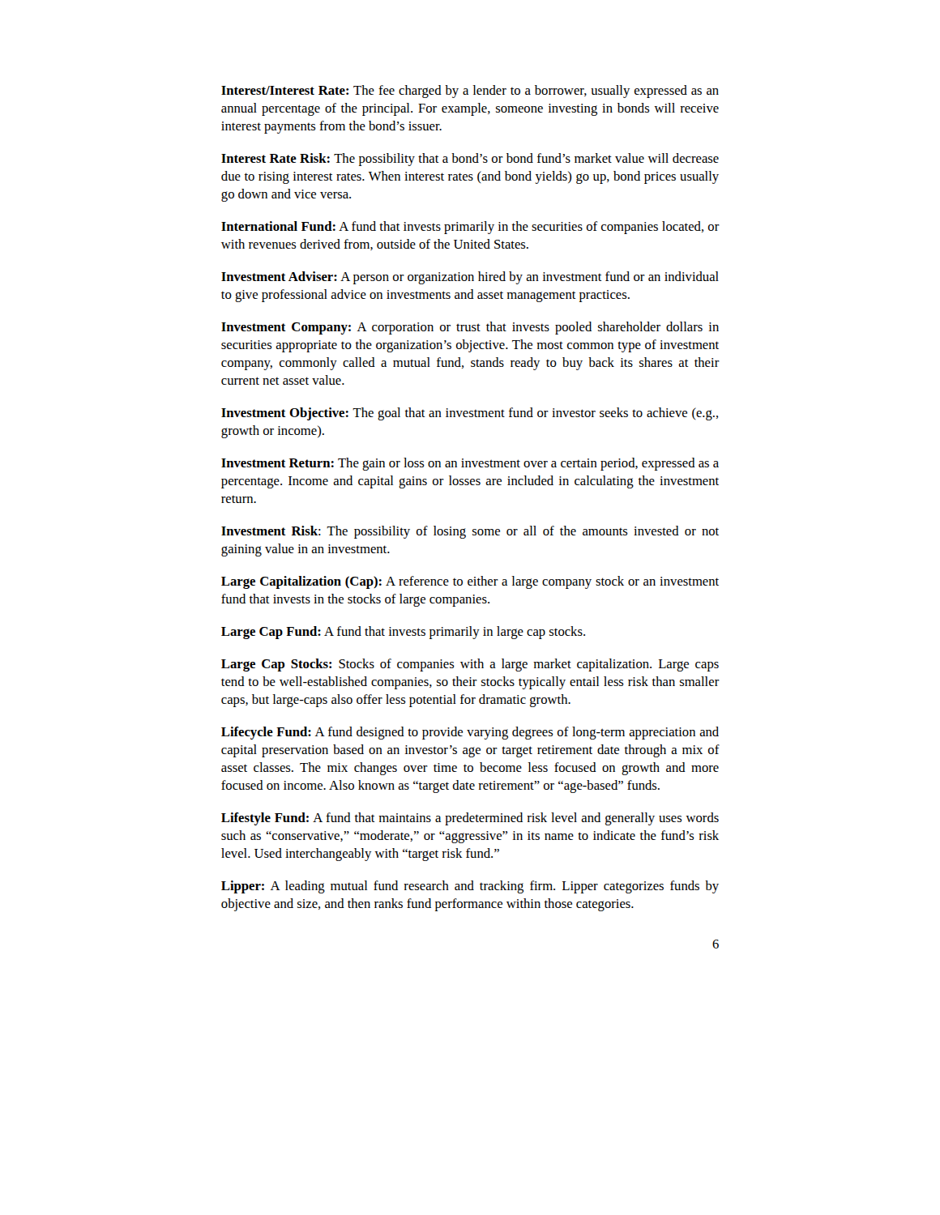Interest/Interest Rate: The fee charged by a lender to a borrower, usually expressed as an annual percentage of the principal. For example, someone investing in bonds will receive interest payments from the bond’s issuer.
Interest Rate Risk: The possibility that a bond’s or bond fund’s market value will decrease due to rising interest rates. When interest rates (and bond yields) go up, bond prices usually go down and vice versa.
International Fund: A fund that invests primarily in the securities of companies located, or with revenues derived from, outside of the United States.
Investment Adviser: A person or organization hired by an investment fund or an individual to give professional advice on investments and asset management practices.
Investment Company: A corporation or trust that invests pooled shareholder dollars in securities appropriate to the organization’s objective. The most common type of investment company, commonly called a mutual fund, stands ready to buy back its shares at their current net asset value.
Investment Objective: The goal that an investment fund or investor seeks to achieve (e.g., growth or income).
Investment Return: The gain or loss on an investment over a certain period, expressed as a percentage. Income and capital gains or losses are included in calculating the investment return.
Investment Risk: The possibility of losing some or all of the amounts invested or not gaining value in an investment.
Large Capitalization (Cap): A reference to either a large company stock or an investment fund that invests in the stocks of large companies.
Large Cap Fund: A fund that invests primarily in large cap stocks.
Large Cap Stocks: Stocks of companies with a large market capitalization. Large caps tend to be well-established companies, so their stocks typically entail less risk than smaller caps, but large-caps also offer less potential for dramatic growth.
Lifecycle Fund: A fund designed to provide varying degrees of long-term appreciation and capital preservation based on an investor’s age or target retirement date through a mix of asset classes. The mix changes over time to become less focused on growth and more focused on income. Also known as “target date retirement” or “age-based” funds.
Lifestyle Fund: A fund that maintains a predetermined risk level and generally uses words such as “conservative,” “moderate,” or “aggressive” in its name to indicate the fund’s risk level. Used interchangeably with “target risk fund.”
Lipper: A leading mutual fund research and tracking firm. Lipper categorizes funds by objective and size, and then ranks fund performance within those categories.
6